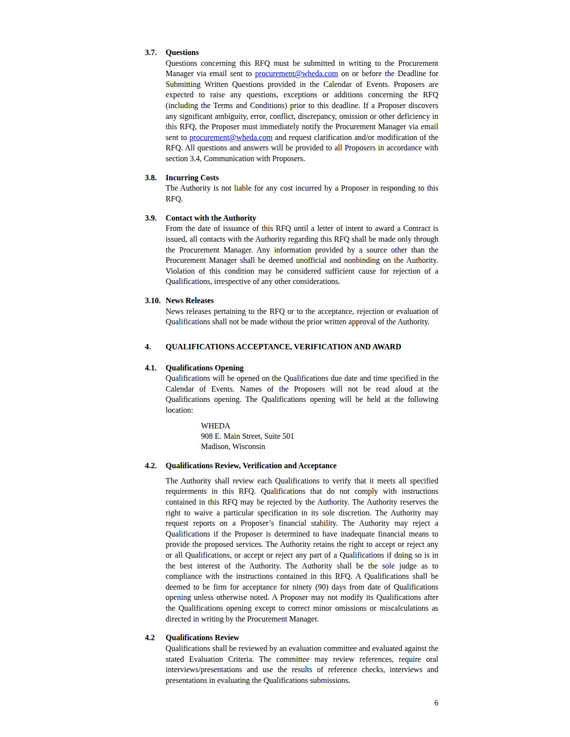3.7.
Questions
Questions concerning this RFQ must be submitted in writing to the Procurement Manager via email sent to procurement@wheda.com on or before the Deadline for Submitting Written Questions provided in the Calendar of Events. Proposers are expected to raise any questions, exceptions or additions concerning the RFQ (including the Terms and Conditions) prior to this deadline. If a Proposer discovers any significant ambiguity, error, conflict, discrepancy, omission or other deficiency in this RFQ, the Proposer must immediately notify the Procurement Manager via email sent to procurement@wheda.com and request clarification and/or modification of the RFQ. All questions and answers will be provided to all Proposers in accordance with section 3.4, Communication with Proposers.
3.8.
Incurring Costs
The Authority is not liable for any cost incurred by a Proposer in responding to this RFQ.
3.9.
Contact with the Authority
From the date of issuance of this RFQ until a letter of intent to award a Contract is issued, all contacts with the Authority regarding this RFQ shall be made only through the Procurement Manager. Any information provided by a source other than the Procurement Manager shall be deemed unofficial and nonbinding on the Authority. Violation of this condition may be considered sufficient cause for rejection of a Qualifications, irrespective of any other considerations.
3.10.
News Releases
News releases pertaining to the RFQ or to the acceptance, rejection or evaluation of Qualifications shall not be made without the prior written approval of the Authority.
4.
Qualifications Acceptance, Verification and Award
4.1.
Qualifications Opening
Qualifications will be opened on the Qualifications due date and time specified in the Calendar of Events. Names of the Proposers will not be read aloud at the Qualifications opening. The Qualifications opening will be held at the following location:
WHEDA
908 E. Main Street, Suite 501
Madison, Wisconsin
4.2.
Qualifications Review, Verification and Acceptance
The Authority shall review each Qualifications to verify that it meets all specified requirements in this RFQ. Qualifications that do not comply with instructions contained in this RFQ may be rejected by the Authority. The Authority reserves the right to waive a particular specification in its sole discretion. The Authority may request reports on a Proposer’s financial stability. The Authority may reject a Qualifications if the Proposer is determined to have inadequate financial means to provide the proposed services. The Authority retains the right to accept or reject any or all Qualifications, or accept or reject any part of a Qualifications if doing so is in the best interest of the Authority. The Authority shall be the sole judge as to compliance with the instructions contained in this RFQ. A Qualifications shall be deemed to be firm for acceptance for ninety (90) days from date of Qualifications opening unless otherwise noted. A Proposer may not modify its Qualifications after the Qualifications opening except to correct minor omissions or miscalculations as directed in writing by the Procurement Manager.
4.2
Qualifications Review
Qualifications shall be reviewed by an evaluation committee and evaluated against the stated Evaluation Criteria. The committee may review references, require oral interviews/presentations and use the results of reference checks, interviews and presentations in evaluating the Qualifications submissions.
6